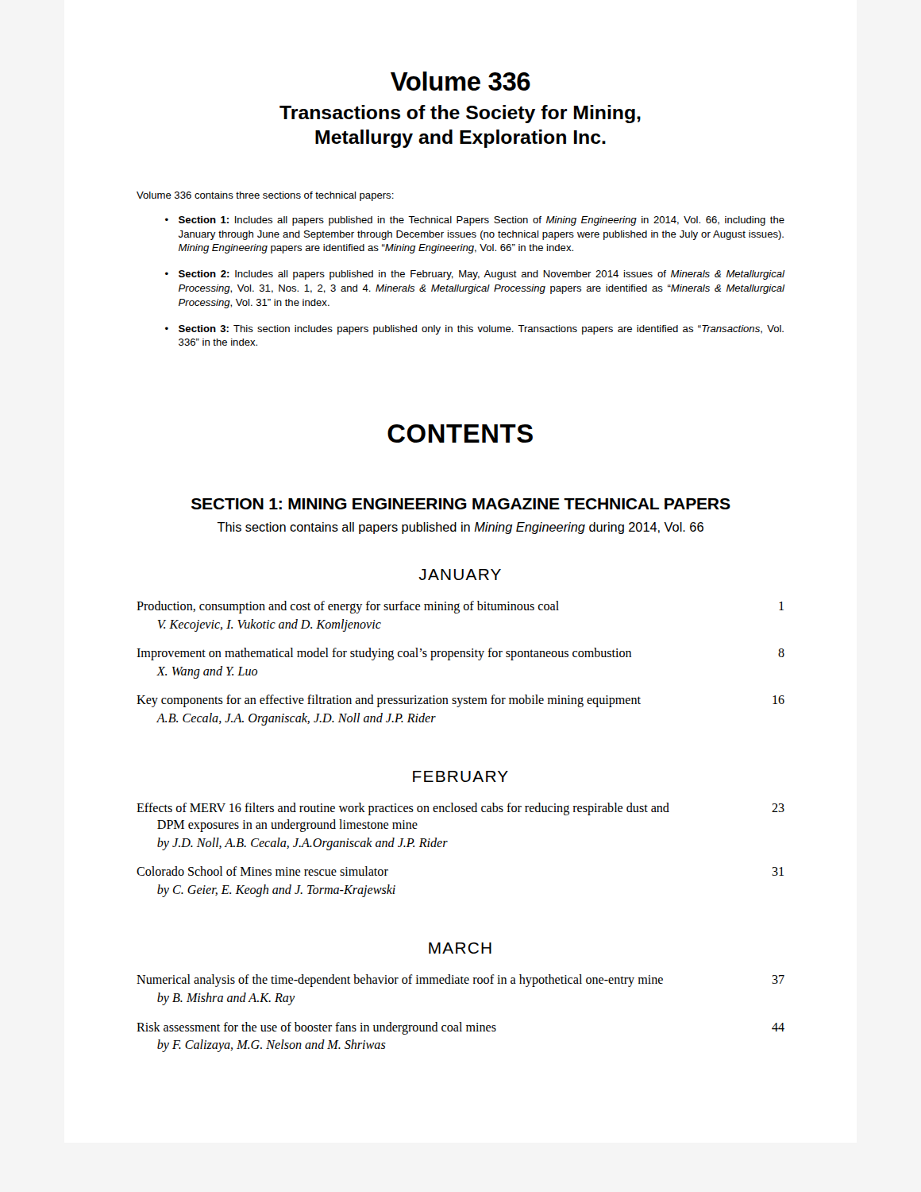Volume 336
Transactions of the Society for Mining,
Metallurgy and Exploration Inc.
Volume 336 contains three sections of technical papers:
Section 1: Includes all papers published in the Technical Papers Section of Mining Engineering in 2014, Vol. 66, including the January through June and September through December issues (no technical papers were published in the July or August issues). Mining Engineering papers are identified as “Mining Engineering, Vol. 66” in the index.
Section 2: Includes all papers published in the February, May, August and November 2014 issues of Minerals & Metallurgical Processing, Vol. 31, Nos. 1, 2, 3 and 4. Minerals & Metallurgical Processing papers are identified as “Minerals & Metallurgical Processing, Vol. 31” in the index.
Section 3: This section includes papers published only in this volume. Transactions papers are identified as “Transactions, Vol. 336” in the index.
CONTENTS
SECTION 1: MINING ENGINEERING MAGAZINE TECHNICAL PAPERS
This section contains all papers published in Mining Engineering during 2014, Vol. 66
JANUARY
| Production, consumption and cost of energy for surface mining of bituminous coal V. Kecojevic, I. Vukotic and D. Komljenovic | 1 |
| Improvement on mathematical model for studying coal’s propensity for spontaneous combustion X. Wang and Y. Luo | 8 |
| Key components for an effective filtration and pressurization system for mobile mining equipment A.B. Cecala, J.A. Organiscak, J.D. Noll and J.P. Rider | 16 |
FEBRUARY
| Effects of MERV 16 filters and routine work practices on enclosed cabs for reducing respirable dust and DPM exposures in an underground limestone mine by J.D. Noll, A.B. Cecala, J.A.Organiscak and J.P. Rider | 23 |
| Colorado School of Mines mine rescue simulator by C. Geier, E. Keogh and J. Torma-Krajewski | 31 |
MARCH
| Numerical analysis of the time-dependent behavior of immediate roof in a hypothetical one-entry mine by B. Mishra and A.K. Ray | 37 |
| Risk assessment for the use of booster fans in underground coal mines by F. Calizaya, M.G. Nelson and M. Shriwas | 44 |